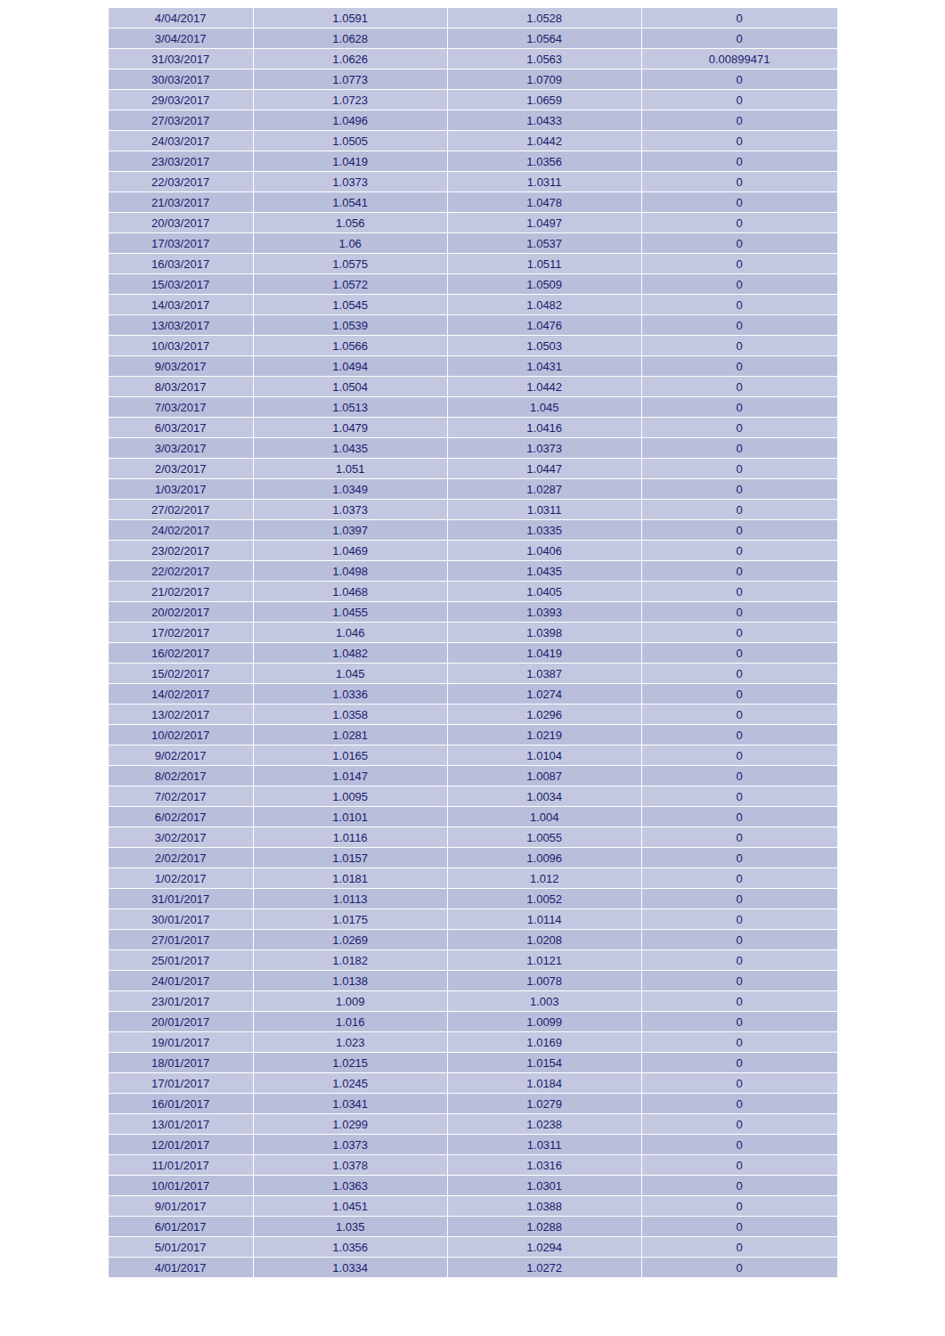| 4/04/2017 | 1.0591 | 1.0528 | 0 |
| 3/04/2017 | 1.0628 | 1.0564 | 0 |
| 31/03/2017 | 1.0626 | 1.0563 | 0.00899471 |
| 30/03/2017 | 1.0773 | 1.0709 | 0 |
| 29/03/2017 | 1.0723 | 1.0659 | 0 |
| 27/03/2017 | 1.0496 | 1.0433 | 0 |
| 24/03/2017 | 1.0505 | 1.0442 | 0 |
| 23/03/2017 | 1.0419 | 1.0356 | 0 |
| 22/03/2017 | 1.0373 | 1.0311 | 0 |
| 21/03/2017 | 1.0541 | 1.0478 | 0 |
| 20/03/2017 | 1.056 | 1.0497 | 0 |
| 17/03/2017 | 1.06 | 1.0537 | 0 |
| 16/03/2017 | 1.0575 | 1.0511 | 0 |
| 15/03/2017 | 1.0572 | 1.0509 | 0 |
| 14/03/2017 | 1.0545 | 1.0482 | 0 |
| 13/03/2017 | 1.0539 | 1.0476 | 0 |
| 10/03/2017 | 1.0566 | 1.0503 | 0 |
| 9/03/2017 | 1.0494 | 1.0431 | 0 |
| 8/03/2017 | 1.0504 | 1.0442 | 0 |
| 7/03/2017 | 1.0513 | 1.045 | 0 |
| 6/03/2017 | 1.0479 | 1.0416 | 0 |
| 3/03/2017 | 1.0435 | 1.0373 | 0 |
| 2/03/2017 | 1.051 | 1.0447 | 0 |
| 1/03/2017 | 1.0349 | 1.0287 | 0 |
| 27/02/2017 | 1.0373 | 1.0311 | 0 |
| 24/02/2017 | 1.0397 | 1.0335 | 0 |
| 23/02/2017 | 1.0469 | 1.0406 | 0 |
| 22/02/2017 | 1.0498 | 1.0435 | 0 |
| 21/02/2017 | 1.0468 | 1.0405 | 0 |
| 20/02/2017 | 1.0455 | 1.0393 | 0 |
| 17/02/2017 | 1.046 | 1.0398 | 0 |
| 16/02/2017 | 1.0482 | 1.0419 | 0 |
| 15/02/2017 | 1.045 | 1.0387 | 0 |
| 14/02/2017 | 1.0336 | 1.0274 | 0 |
| 13/02/2017 | 1.0358 | 1.0296 | 0 |
| 10/02/2017 | 1.0281 | 1.0219 | 0 |
| 9/02/2017 | 1.0165 | 1.0104 | 0 |
| 8/02/2017 | 1.0147 | 1.0087 | 0 |
| 7/02/2017 | 1.0095 | 1.0034 | 0 |
| 6/02/2017 | 1.0101 | 1.004 | 0 |
| 3/02/2017 | 1.0116 | 1.0055 | 0 |
| 2/02/2017 | 1.0157 | 1.0096 | 0 |
| 1/02/2017 | 1.0181 | 1.012 | 0 |
| 31/01/2017 | 1.0113 | 1.0052 | 0 |
| 30/01/2017 | 1.0175 | 1.0114 | 0 |
| 27/01/2017 | 1.0269 | 1.0208 | 0 |
| 25/01/2017 | 1.0182 | 1.0121 | 0 |
| 24/01/2017 | 1.0138 | 1.0078 | 0 |
| 23/01/2017 | 1.009 | 1.003 | 0 |
| 20/01/2017 | 1.016 | 1.0099 | 0 |
| 19/01/2017 | 1.023 | 1.0169 | 0 |
| 18/01/2017 | 1.0215 | 1.0154 | 0 |
| 17/01/2017 | 1.0245 | 1.0184 | 0 |
| 16/01/2017 | 1.0341 | 1.0279 | 0 |
| 13/01/2017 | 1.0299 | 1.0238 | 0 |
| 12/01/2017 | 1.0373 | 1.0311 | 0 |
| 11/01/2017 | 1.0378 | 1.0316 | 0 |
| 10/01/2017 | 1.0363 | 1.0301 | 0 |
| 9/01/2017 | 1.0451 | 1.0388 | 0 |
| 6/01/2017 | 1.035 | 1.0288 | 0 |
| 5/01/2017 | 1.0356 | 1.0294 | 0 |
| 4/01/2017 | 1.0334 | 1.0272 | 0 |